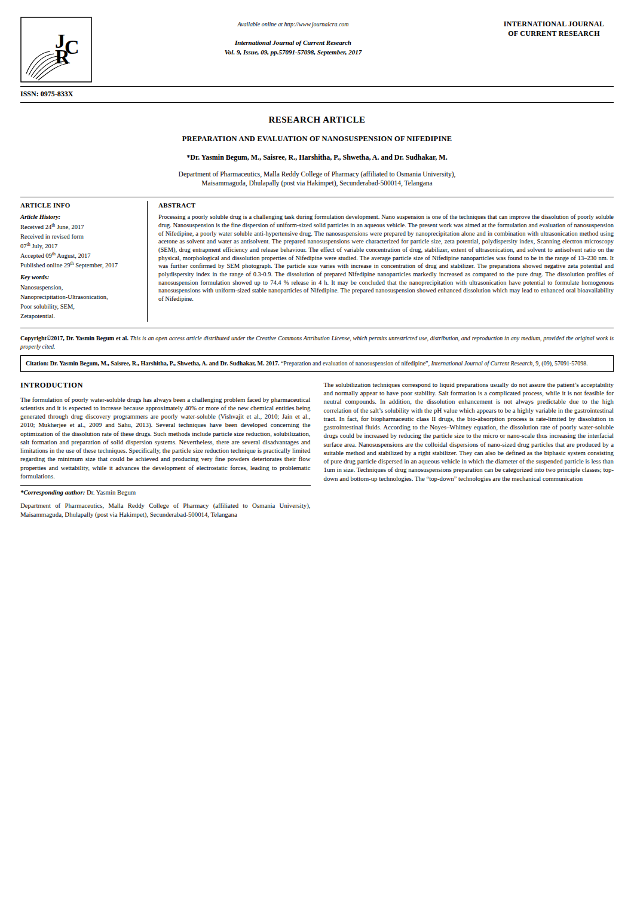J C R
Available online at http://www.journalcra.com
International Journal of Current Research
Vol. 9, Issue, 09, pp.57091-57098, September, 2017
INTERNATIONAL JOURNAL
OF CURRENT RESEARCH
ISSN: 0975-833X
RESEARCH ARTICLE
PREPARATION AND EVALUATION OF NANOSUSPENSION OF NIFEDIPINE
*Dr. Yasmin Begum, M., Saisree, R., Harshitha, P., Shwetha, A. and Dr. Sudhakar, M.
Department of Pharmaceutics, Malla Reddy College of Pharmacy (affiliated to Osmania University),
Maisammaguda, Dhulapally (post via Hakimpet), Secunderabad-500014, Telangana
ARTICLE INFO
Article History:
Received 24th June, 2017
Received in revised form
07th July, 2017
Accepted 09th August, 2017
Published online 29th September, 2017
Key words:
Nanosuspension,
Nanoprecipitation-Ultrasonication,
Poor solubility, SEM,
Zetapotential.
ABSTRACT
Processing a poorly soluble drug is a challenging task during formulation development. Nano suspension is one of the techniques that can improve the dissolution of poorly soluble drug. Nanosuspension is the fine dispersion of uniform-sized solid particles in an aqueous vehicle. The present work was aimed at the formulation and evaluation of nanosuspension of Nifedipine, a poorly water soluble anti-hypertensive drug. The nanosuspensions were prepared by nanoprecipitation alone and in combination with ultrasonication method using acetone as solvent and water as antisolvent. The prepared nanosuspensions were characterized for particle size, zeta potential, polydispersity index, Scanning electron microscopy (SEM), drug entrapment efficiency and release behaviour. The effect of variable concentration of drug, stabilizer, extent of ultrasonication, and solvent to antisolvent ratio on the physical, morphological and dissolution properties of Nifedipine were studied. The average particle size of Nifedipine nanoparticles was found to be in the range of 13–230 nm. It was further confirmed by SEM photograph. The particle size varies with increase in concentration of drug and stabilizer. The preparations showed negative zeta potential and polydispersity index in the range of 0.3-0.9. The dissolution of prepared Nifedipine nanoparticles markedly increased as compared to the pure drug. The dissolution profiles of nanosuspension formulation showed up to 74.4 % release in 4 h. It may be concluded that the nanoprecipitation with ultrasonication have potential to formulate homogenous nanosuspensions with uniform-sized stable nanoparticles of Nifedipine. The prepared nanosuspension showed enhanced dissolution which may lead to enhanced oral bioavailability of Nifedipine.
Copyright©2017, Dr. Yasmin Begum et al. This is an open access article distributed under the Creative Commons Attribution License, which permits unrestricted use, distribution, and reproduction in any medium, provided the original work is properly cited.
Citation: Dr. Yasmin Begum, M., Saisree, R., Harshitha, P., Shwetha, A. and Dr. Sudhakar, M. 2017. “Preparation and evaluation of nanosuspension of nifedipine”, International Journal of Current Research, 9, (09), 57091-57098.
INTRODUCTION
The formulation of poorly water-soluble drugs has always been a challenging problem faced by pharmaceutical scientists and it is expected to increase because approximately 40% or more of the new chemical entities being generated through drug discovery programmers are poorly water-soluble (Vishvajit et al., 2010; Jain et al., 2010; Mukherjee et al., 2009 and Sahu, 2013). Several techniques have been developed concerning the optimization of the dissolution rate of these drugs. Such methods include particle size reduction, solubilization, salt formation and preparation of solid dispersion systems. Nevertheless, there are several disadvantages and limitations in the use of these techniques. Specifically, the particle size reduction technique is practically limited regarding the minimum size that could be achieved and producing very fine powders deteriorates their flow properties and wettability, while it advances the development of electrostatic forces, leading to problematic formulations.
*Corresponding author: Dr. Yasmin Begum
Department of Pharmaceutics, Malla Reddy College of Pharmacy (affiliated to Osmania University), Maisammaguda, Dhulapally (post via Hakimpet), Secunderabad-500014, Telangana
The solubilization techniques correspond to liquid preparations usually do not assure the patient’s acceptability and normally appear to have poor stability. Salt formation is a complicated process, while it is not feasible for neutral compounds. In addition, the dissolution enhancement is not always predictable due to the high correlation of the salt’s solubility with the pH value which appears to be a highly variable in the gastrointestinal tract. In fact, for biopharmaceutic class II drugs, the bio-absorption process is rate-limited by dissolution in gastrointestinal fluids. According to the Noyes–Whitney equation, the dissolution rate of poorly water-soluble drugs could be increased by reducing the particle size to the micro or nano-scale thus increasing the interfacial surface area. Nanosuspensions are the colloidal dispersions of nano-sized drug particles that are produced by a suitable method and stabilized by a right stabilizer. They can also be defined as the biphasic system consisting of pure drug particle dispersed in an aqueous vehicle in which the diameter of the suspended particle is less than 1um in size. Techniques of drug nanosuspensions preparation can be categorized into two principle classes; top-down and bottom-up technologies. The “top-down” technologies are the mechanical communication